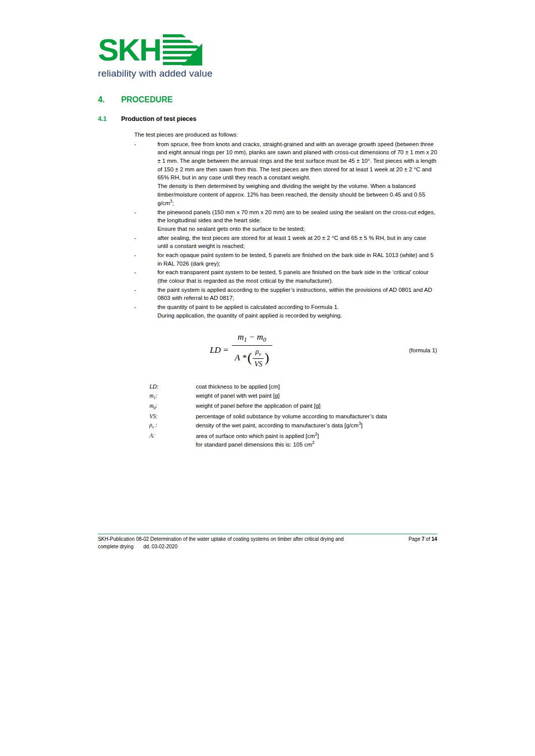SKH
reliability with added value
4. PROCEDURE
4.1
Production of test pieces
The test pieces are produced as follows:
from spruce, free from knots and cracks, straight-grained and with an average growth speed (between three and eight annual rings per 10 mm), planks are sawn and planed with cross-cut dimensions of 70 ± 1 mm x 20 ± 1 mm. The angle between the annual rings and the test surface must be 45 ± 10°. Test pieces with a length of 150 ± 2 mm are then sawn from this. The test pieces are then stored for at least 1 week at 20 ± 2 °C and 65% RH, but in any case until they reach a constant weight. The density is then determined by weighing and dividing the weight by the volume. When a balanced timber/moisture content of approx. 12% has been reached, the density should be between 0.45 and 0.55 g/cm3;
the pinewood panels (150 mm x 70 mm x 20 mm) are to be sealed using the sealant on the cross-cut edges, the longitudinal sides and the heart side. Ensure that no sealant gets onto the surface to be tested;
after sealing, the test pieces are stored for at least 1 week at 20 ± 2 °C and 65 ± 5 % RH, but in any case until a constant weight is reached;
for each opaque paint system to be tested, 5 panels are finished on the bark side in RAL 1013 (white) and 5 in RAL 7026 (dark grey);
for each transparent paint system to be tested, 5 panels are finished on the bark side in the ‘critical’ colour (the colour that is regarded as the most critical by the manufacturer).
the paint system is applied according to the supplier’s instructions, within the provisions of AD 0801 and AD 0803 with referral to AD 0817;
the quantity of paint to be applied is calculated according to Formula 1. During application, the quantity of paint applied is recorded by weighing.
LD = m1 − m0 A * ( ρv VS )
(formula 1)
| LD: | coat thickness to be applied [cm] |
| m 1 : | weight of panel with wet paint [g] |
| m 0 : | weight of panel before the application of paint [g] |
| VS: | percentage of solid substance by volume according to manufacturer’s data |
| ρ v : | density of the wet paint, according to manufacturer’s data [g/cm 3 ] |
| A: | area of surface onto which paint is applied [cm 2 ] for standard panel dimensions this is: 105 cm 2 |
SKH-Publication 08-02 Determination of the water uptake of coating systems on timber after critical drying and complete drying dd. 03-02-2020
Page 7 of 14